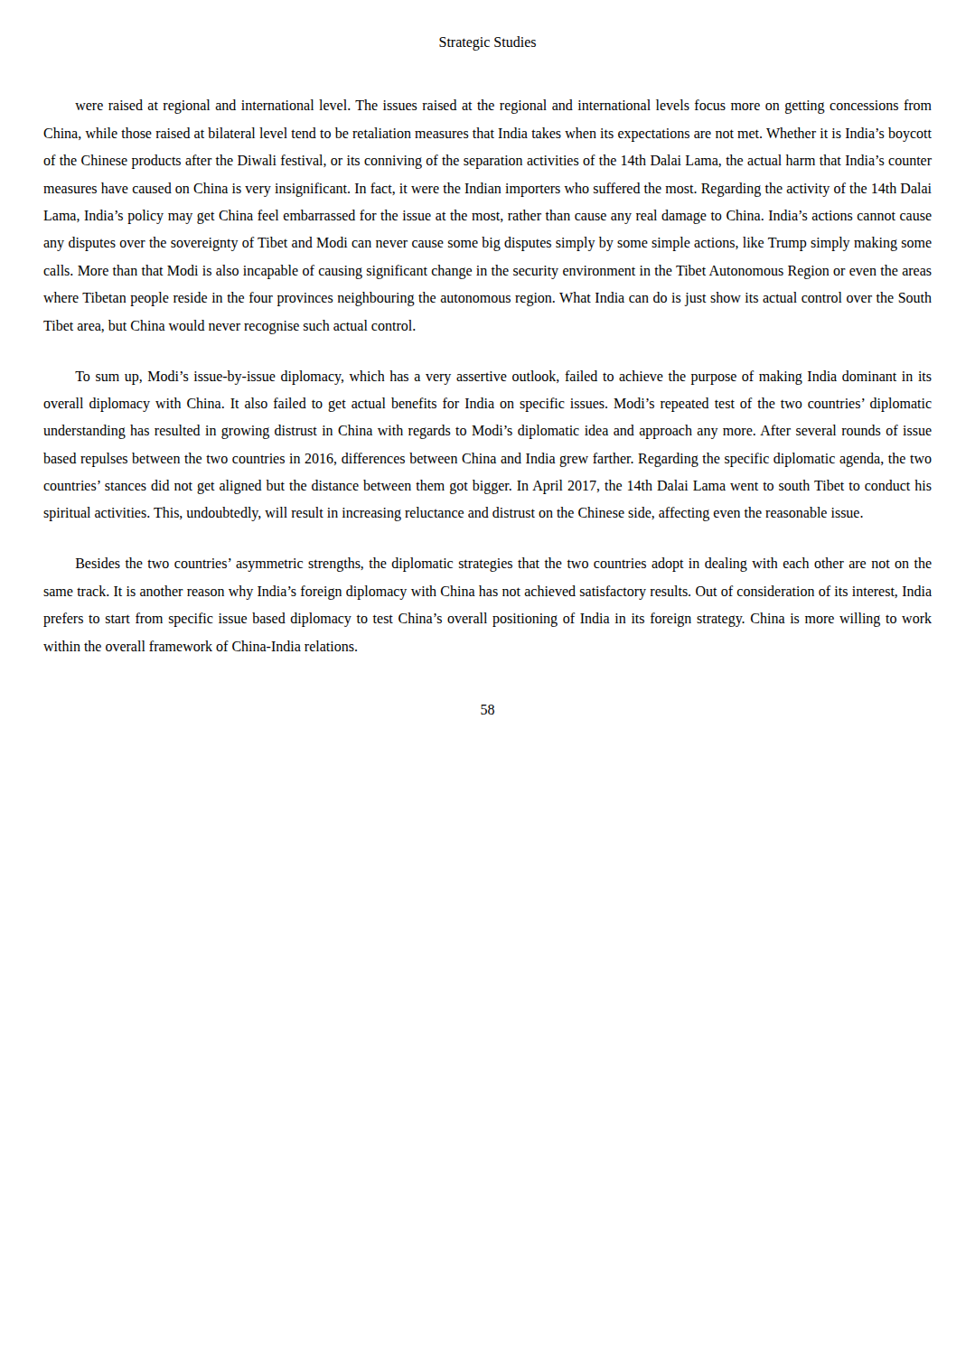Strategic Studies
were raised at regional and international level. The issues raised at the regional and international levels focus more on getting concessions from China, while those raised at bilateral level tend to be retaliation measures that India takes when its expectations are not met. Whether it is India’s boycott of the Chinese products after the Diwali festival, or its conniving of the separation activities of the 14th Dalai Lama, the actual harm that India’s counter measures have caused on China is very insignificant. In fact, it were the Indian importers who suffered the most. Regarding the activity of the 14th Dalai Lama, India’s policy may get China feel embarrassed for the issue at the most, rather than cause any real damage to China. India’s actions cannot cause any disputes over the sovereignty of Tibet and Modi can never cause some big disputes simply by some simple actions, like Trump simply making some calls. More than that Modi is also incapable of causing significant change in the security environment in the Tibet Autonomous Region or even the areas where Tibetan people reside in the four provinces neighbouring the autonomous region. What India can do is just show its actual control over the South Tibet area, but China would never recognise such actual control.
To sum up, Modi’s issue-by-issue diplomacy, which has a very assertive outlook, failed to achieve the purpose of making India dominant in its overall diplomacy with China. It also failed to get actual benefits for India on specific issues. Modi’s repeated test of the two countries’ diplomatic understanding has resulted in growing distrust in China with regards to Modi’s diplomatic idea and approach any more. After several rounds of issue based repulses between the two countries in 2016, differences between China and India grew farther. Regarding the specific diplomatic agenda, the two countries’ stances did not get aligned but the distance between them got bigger. In April 2017, the 14th Dalai Lama went to south Tibet to conduct his spiritual activities. This, undoubtedly, will result in increasing reluctance and distrust on the Chinese side, affecting even the reasonable issue.
Besides the two countries’ asymmetric strengths, the diplomatic strategies that the two countries adopt in dealing with each other are not on the same track. It is another reason why India’s foreign diplomacy with China has not achieved satisfactory results. Out of consideration of its interest, India prefers to start from specific issue based diplomacy to test China’s overall positioning of India in its foreign strategy. China is more willing to work within the overall framework of China-India relations.
58